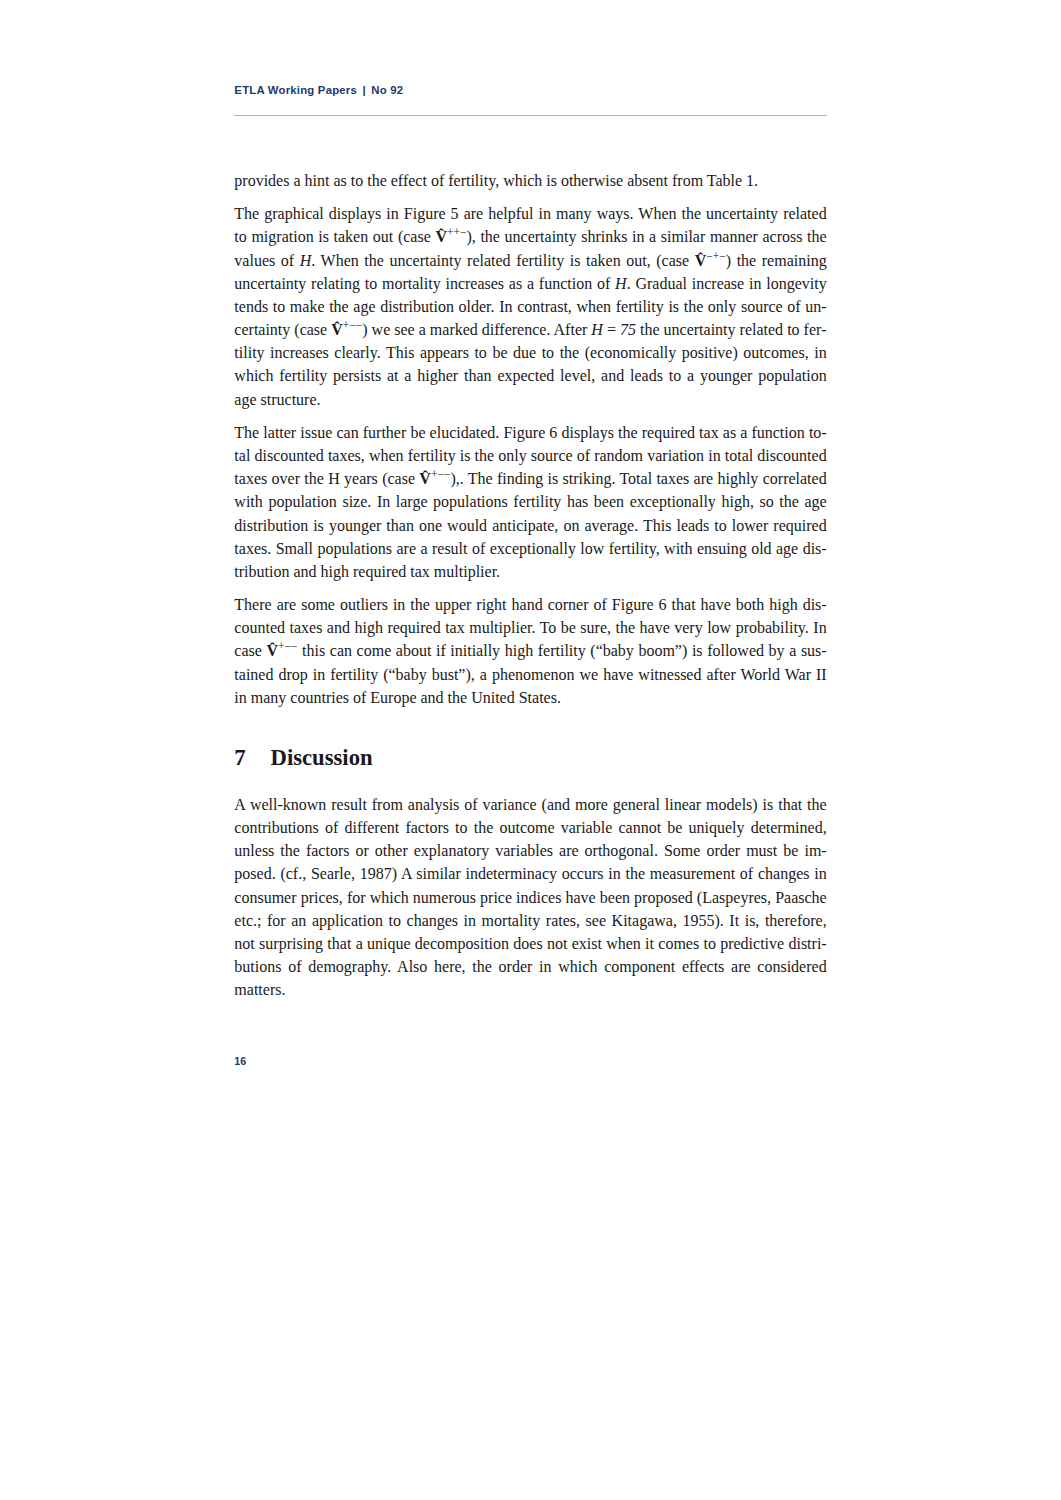ETLA Working Papers | No 92
provides a hint as to the effect of fertility, which is otherwise absent from Table 1.
The graphical displays in Figure 5 are helpful in many ways. When the uncertainty related to migration is taken out (case V̂++−), the uncertainty shrinks in a similar manner across the values of H. When the uncertainty related fertility is taken out, (case V̂−+−) the remaining uncertainty relating to mortality increases as a function of H. Gradual increase in longevity tends to make the age distribution older. In contrast, when fertility is the only source of uncertainty (case V̂+−−) we see a marked difference. After H = 75 the uncertainty related to fertility increases clearly. This appears to be due to the (economically positive) outcomes, in which fertility persists at a higher than expected level, and leads to a younger population age structure.
The latter issue can further be elucidated. Figure 6 displays the required tax as a function total discounted taxes, when fertility is the only source of random variation in total discounted taxes over the H years (case V̂+−−),. The finding is striking. Total taxes are highly correlated with population size. In large populations fertility has been exceptionally high, so the age distribution is younger than one would anticipate, on average. This leads to lower required taxes. Small populations are a result of exceptionally low fertility, with ensuing old age distribution and high required tax multiplier.
There are some outliers in the upper right hand corner of Figure 6 that have both high discounted taxes and high required tax multiplier. To be sure, the have very low probability. In case V̂+−− this can come about if initially high fertility (“baby boom”) is followed by a sustained drop in fertility (“baby bust”), a phenomenon we have witnessed after World War II in many countries of Europe and the United States.
7 Discussion
A well-known result from analysis of variance (and more general linear models) is that the contributions of different factors to the outcome variable cannot be uniquely determined, unless the factors or other explanatory variables are orthogonal. Some order must be imposed. (cf., Searle, 1987) A similar indeterminacy occurs in the measurement of changes in consumer prices, for which numerous price indices have been proposed (Laspeyres, Paasche etc.; for an application to changes in mortality rates, see Kitagawa, 1955). It is, therefore, not surprising that a unique decomposition does not exist when it comes to predictive distributions of demography. Also here, the order in which component effects are considered matters.
16